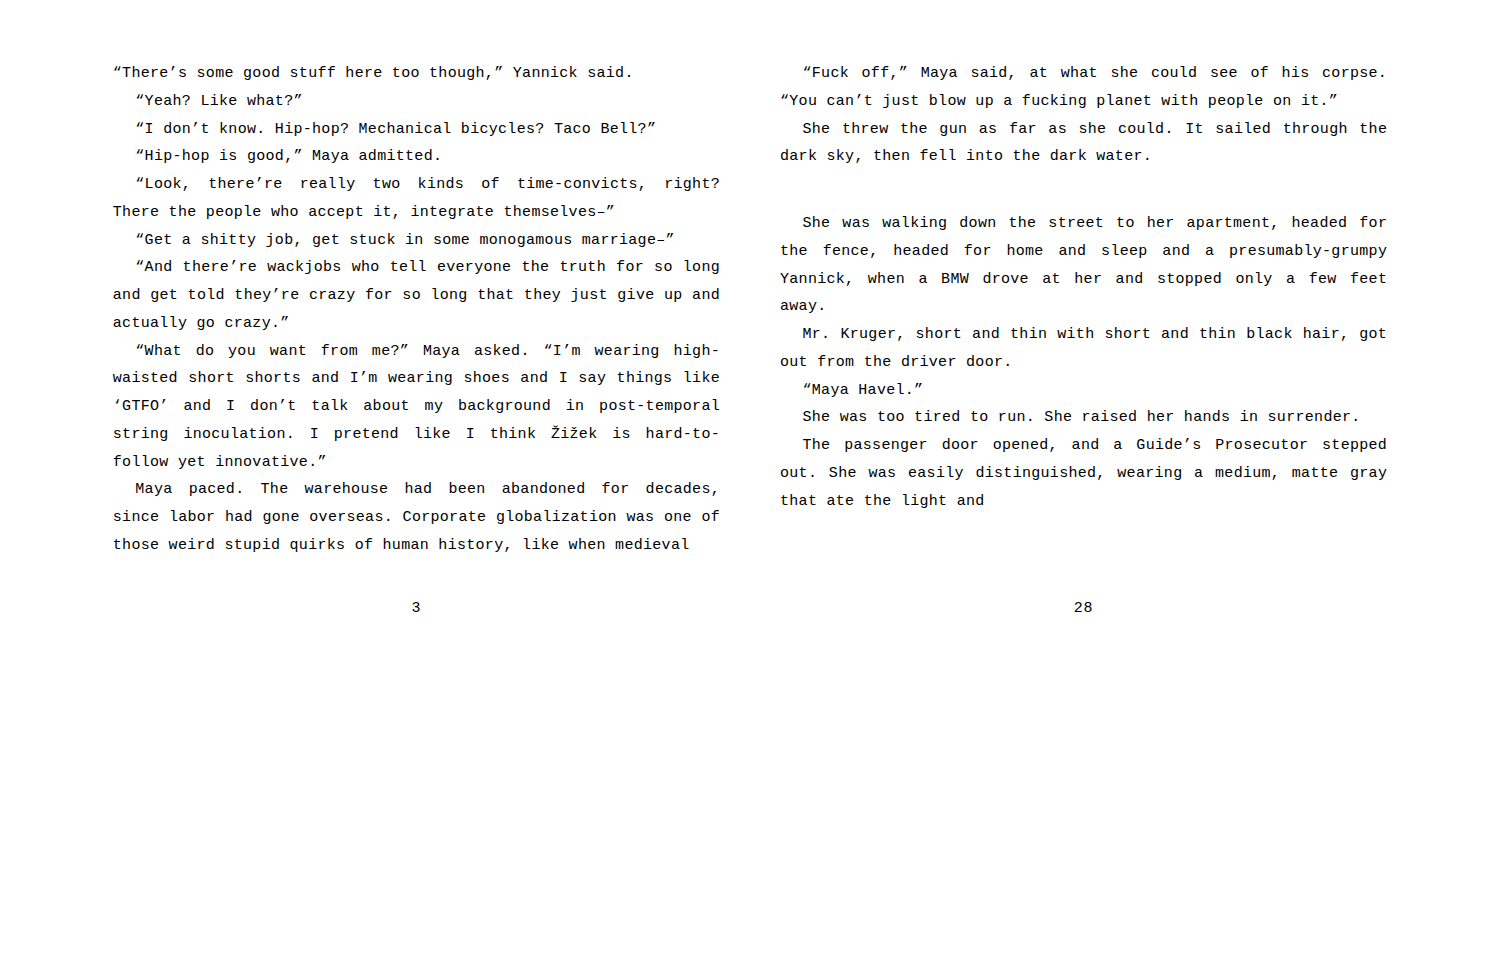“There’s some good stuff here too though,” Yannick said.
“Yeah? Like what?”
“I don’t know. Hip-hop? Mechanical bicycles? Taco Bell?”
“Hip-hop is good,” Maya admitted.
“Look, there’re really two kinds of time-convicts, right? There the people who accept it, integrate themselves–”
“Get a shitty job, get stuck in some monogamous marriage–”
“And there’re wackjobs who tell everyone the truth for so long and get told they’re crazy for so long that they just give up and actually go crazy.”
“What do you want from me?” Maya asked. “I’m wearing high-waisted short shorts and I’m wearing shoes and I say things like ‘GTFO’ and I don’t talk about my background in post-temporal string inoculation. I pretend like I think Žižek is hard-to-follow yet innovative.”
Maya paced. The warehouse had been abandoned for decades, since labor had gone overseas. Corporate globalization was one of those weird stupid quirks of human history, like when medieval
3
“Fuck off,” Maya said, at what she could see of his corpse. “You can’t just blow up a fucking planet with people on it.”
She threw the gun as far as she could. It sailed through the dark sky, then fell into the dark water.
She was walking down the street to her apartment, headed for the fence, headed for home and sleep and a presumably-grumpy Yannick, when a BMW drove at her and stopped only a few feet away.
Mr. Kruger, short and thin with short and thin black hair, got out from the driver door.
“Maya Havel.”
She was too tired to run. She raised her hands in surrender.
The passenger door opened, and a Guide’s Prosecutor stepped out. She was easily distinguished, wearing a medium, matte gray that ate the light and
28